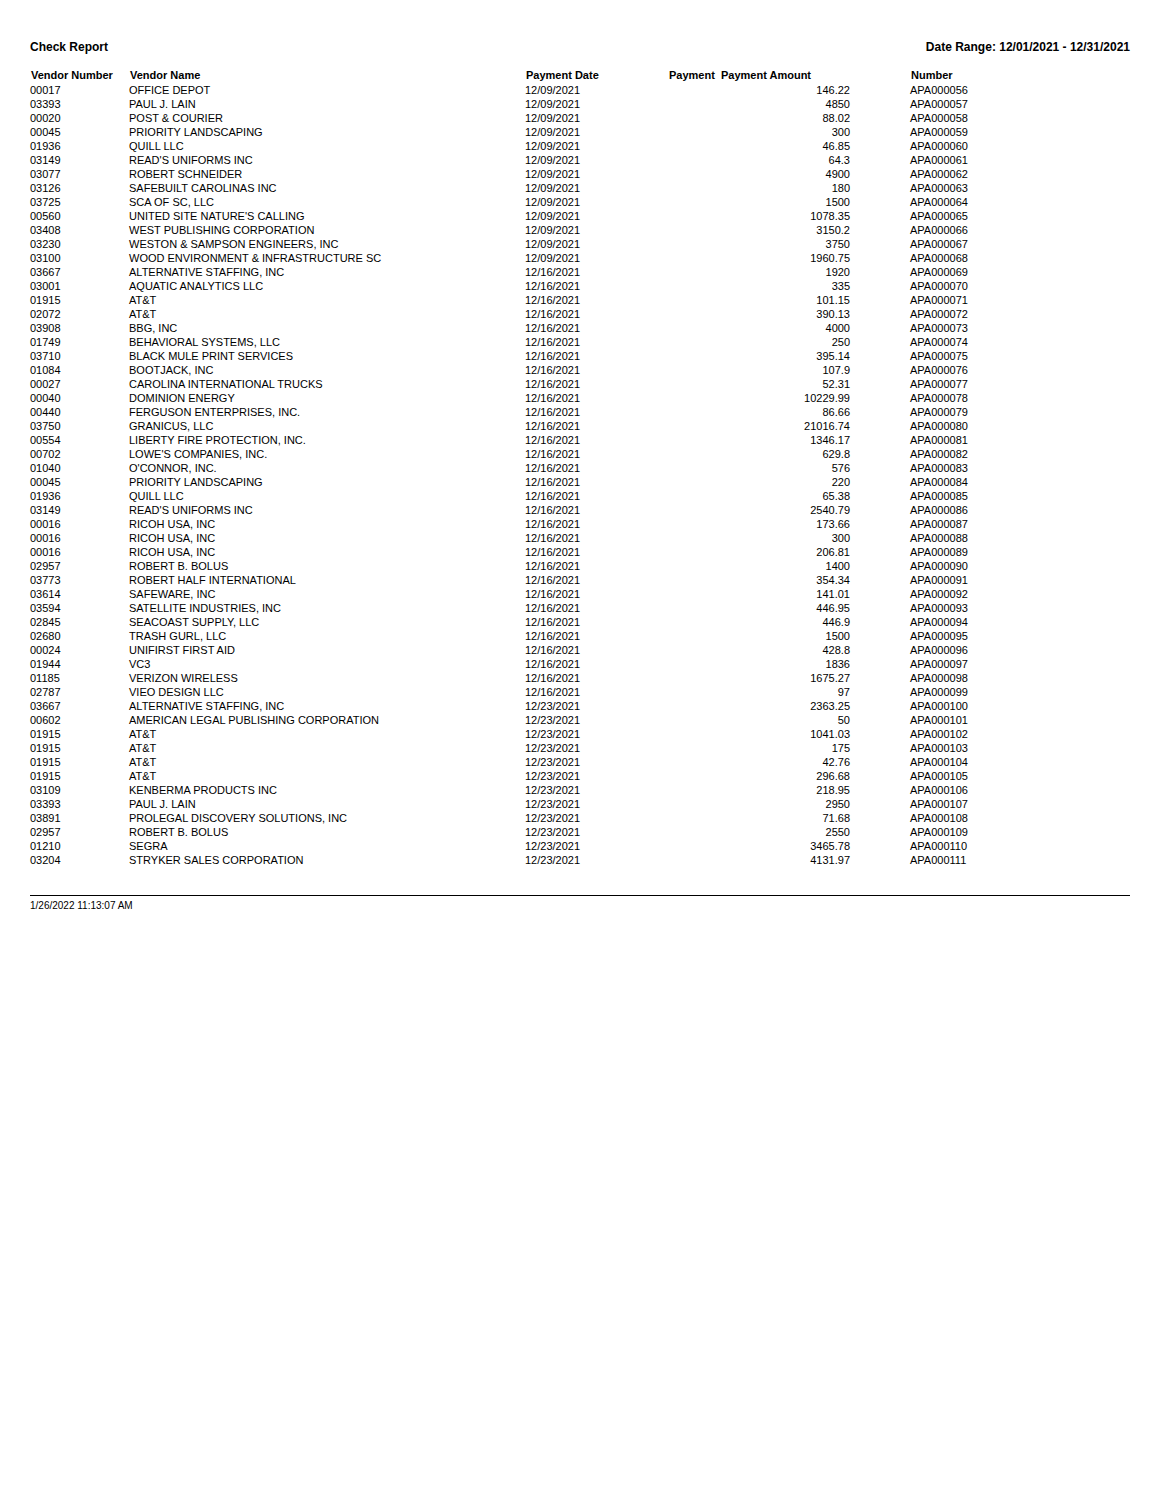Check Report Date Range: 12/01/2021 - 12/31/2021
| Vendor Number | Vendor Name | Payment Date | Payment Payment Amount | Number |
| --- | --- | --- | --- | --- |
| 00017 | OFFICE DEPOT | 12/09/2021 | 146.22 | APA000056 |
| 03393 | PAUL J. LAIN | 12/09/2021 | 4850 | APA000057 |
| 00020 | POST & COURIER | 12/09/2021 | 88.02 | APA000058 |
| 00045 | PRIORITY LANDSCAPING | 12/09/2021 | 300 | APA000059 |
| 01936 | QUILL LLC | 12/09/2021 | 46.85 | APA000060 |
| 03149 | READ'S UNIFORMS INC | 12/09/2021 | 64.3 | APA000061 |
| 03077 | ROBERT SCHNEIDER | 12/09/2021 | 4900 | APA000062 |
| 03126 | SAFEBUILT CAROLINAS INC | 12/09/2021 | 180 | APA000063 |
| 03725 | SCA OF SC, LLC | 12/09/2021 | 1500 | APA000064 |
| 00560 | UNITED SITE NATURE'S CALLING | 12/09/2021 | 1078.35 | APA000065 |
| 03408 | WEST PUBLISHING CORPORATION | 12/09/2021 | 3150.2 | APA000066 |
| 03230 | WESTON & SAMPSON ENGINEERS, INC | 12/09/2021 | 3750 | APA000067 |
| 03100 | WOOD ENVIRONMENT & INFRASTRUCTURE SC | 12/09/2021 | 1960.75 | APA000068 |
| 03667 | ALTERNATIVE STAFFING, INC | 12/16/2021 | 1920 | APA000069 |
| 03001 | AQUATIC ANALYTICS LLC | 12/16/2021 | 335 | APA000070 |
| 01915 | AT&T | 12/16/2021 | 101.15 | APA000071 |
| 02072 | AT&T | 12/16/2021 | 390.13 | APA000072 |
| 03908 | BBG, INC | 12/16/2021 | 4000 | APA000073 |
| 01749 | BEHAVIORAL SYSTEMS, LLC | 12/16/2021 | 250 | APA000074 |
| 03710 | BLACK MULE PRINT SERVICES | 12/16/2021 | 395.14 | APA000075 |
| 01084 | BOOTJACK, INC | 12/16/2021 | 107.9 | APA000076 |
| 00027 | CAROLINA INTERNATIONAL TRUCKS | 12/16/2021 | 52.31 | APA000077 |
| 00040 | DOMINION ENERGY | 12/16/2021 | 10229.99 | APA000078 |
| 00440 | FERGUSON ENTERPRISES, INC. | 12/16/2021 | 86.66 | APA000079 |
| 03750 | GRANICUS, LLC | 12/16/2021 | 21016.74 | APA000080 |
| 00554 | LIBERTY FIRE PROTECTION, INC. | 12/16/2021 | 1346.17 | APA000081 |
| 00702 | LOWE'S COMPANIES, INC. | 12/16/2021 | 629.8 | APA000082 |
| 01040 | O'CONNOR, INC. | 12/16/2021 | 576 | APA000083 |
| 00045 | PRIORITY LANDSCAPING | 12/16/2021 | 220 | APA000084 |
| 01936 | QUILL LLC | 12/16/2021 | 65.38 | APA000085 |
| 03149 | READ'S UNIFORMS INC | 12/16/2021 | 2540.79 | APA000086 |
| 00016 | RICOH USA, INC | 12/16/2021 | 173.66 | APA000087 |
| 00016 | RICOH USA, INC | 12/16/2021 | 300 | APA000088 |
| 00016 | RICOH USA, INC | 12/16/2021 | 206.81 | APA000089 |
| 02957 | ROBERT B. BOLUS | 12/16/2021 | 1400 | APA000090 |
| 03773 | ROBERT HALF INTERNATIONAL | 12/16/2021 | 354.34 | APA000091 |
| 03614 | SAFEWARE, INC | 12/16/2021 | 141.01 | APA000092 |
| 03594 | SATELLITE INDUSTRIES, INC | 12/16/2021 | 446.95 | APA000093 |
| 02845 | SEACOAST SUPPLY, LLC | 12/16/2021 | 446.9 | APA000094 |
| 02680 | TRASH GURL, LLC | 12/16/2021 | 1500 | APA000095 |
| 00024 | UNIFIRST FIRST AID | 12/16/2021 | 428.8 | APA000096 |
| 01944 | VC3 | 12/16/2021 | 1836 | APA000097 |
| 01185 | VERIZON WIRELESS | 12/16/2021 | 1675.27 | APA000098 |
| 02787 | VIEO DESIGN LLC | 12/16/2021 | 97 | APA000099 |
| 03667 | ALTERNATIVE STAFFING, INC | 12/23/2021 | 2363.25 | APA000100 |
| 00602 | AMERICAN LEGAL PUBLISHING CORPORATION | 12/23/2021 | 50 | APA000101 |
| 01915 | AT&T | 12/23/2021 | 1041.03 | APA000102 |
| 01915 | AT&T | 12/23/2021 | 175 | APA000103 |
| 01915 | AT&T | 12/23/2021 | 42.76 | APA000104 |
| 01915 | AT&T | 12/23/2021 | 296.68 | APA000105 |
| 03109 | KENBERMA PRODUCTS INC | 12/23/2021 | 218.95 | APA000106 |
| 03393 | PAUL J. LAIN | 12/23/2021 | 2950 | APA000107 |
| 03891 | PROLEGAL DISCOVERY SOLUTIONS, INC | 12/23/2021 | 71.68 | APA000108 |
| 02957 | ROBERT B. BOLUS | 12/23/2021 | 2550 | APA000109 |
| 01210 | SEGRA | 12/23/2021 | 3465.78 | APA000110 |
| 03204 | STRYKER SALES CORPORATION | 12/23/2021 | 4131.97 | APA000111 |
1/26/2022 11:13:07 AM